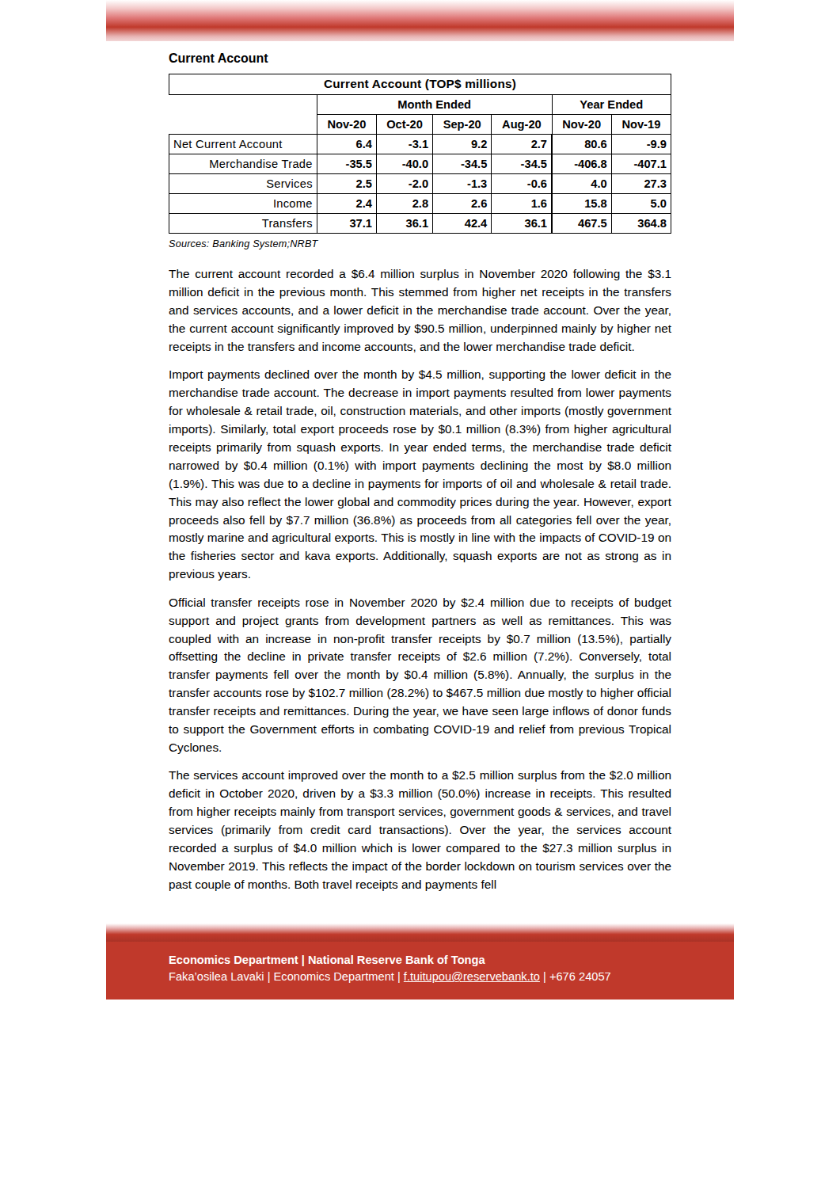Current Account
| Current Account (TOP$ millions) |
| --- |
| | Month Ended | Year Ended |
| | Nov-20 | Oct-20 | Sep-20 | Aug-20 | Nov-20 | Nov-19 |
| Net Current Account | 6.4 | -3.1 | 9.2 | 2.7 | 80.6 | -9.9 |
| Merchandise Trade | -35.5 | -40.0 | -34.5 | -34.5 | -406.8 | -407.1 |
| Services | 2.5 | -2.0 | -1.3 | -0.6 | 4.0 | 27.3 |
| Income | 2.4 | 2.8 | 2.6 | 1.6 | 15.8 | 5.0 |
| Transfers | 37.1 | 36.1 | 42.4 | 36.1 | 467.5 | 364.8 |
Sources: Banking System;NRBT
The current account recorded a $6.4 million surplus in November 2020 following the $3.1 million deficit in the previous month. This stemmed from higher net receipts in the transfers and services accounts, and a lower deficit in the merchandise trade account. Over the year, the current account significantly improved by $90.5 million, underpinned mainly by higher net receipts in the transfers and income accounts, and the lower merchandise trade deficit.
Import payments declined over the month by $4.5 million, supporting the lower deficit in the merchandise trade account. The decrease in import payments resulted from lower payments for wholesale & retail trade, oil, construction materials, and other imports (mostly government imports). Similarly, total export proceeds rose by $0.1 million (8.3%) from higher agricultural receipts primarily from squash exports. In year ended terms, the merchandise trade deficit narrowed by $0.4 million (0.1%) with import payments declining the most by $8.0 million (1.9%). This was due to a decline in payments for imports of oil and wholesale & retail trade. This may also reflect the lower global and commodity prices during the year. However, export proceeds also fell by $7.7 million (36.8%) as proceeds from all categories fell over the year, mostly marine and agricultural exports. This is mostly in line with the impacts of COVID-19 on the fisheries sector and kava exports. Additionally, squash exports are not as strong as in previous years.
Official transfer receipts rose in November 2020 by $2.4 million due to receipts of budget support and project grants from development partners as well as remittances. This was coupled with an increase in non-profit transfer receipts by $0.7 million (13.5%), partially offsetting the decline in private transfer receipts of $2.6 million (7.2%). Conversely, total transfer payments fell over the month by $0.4 million (5.8%). Annually, the surplus in the transfer accounts rose by $102.7 million (28.2%) to $467.5 million due mostly to higher official transfer receipts and remittances. During the year, we have seen large inflows of donor funds to support the Government efforts in combating COVID-19 and relief from previous Tropical Cyclones.
The services account improved over the month to a $2.5 million surplus from the $2.0 million deficit in October 2020, driven by a $3.3 million (50.0%) increase in receipts. This resulted from higher receipts mainly from transport services, government goods & services, and travel services (primarily from credit card transactions). Over the year, the services account recorded a surplus of $4.0 million which is lower compared to the $27.3 million surplus in November 2019. This reflects the impact of the border lockdown on tourism services over the past couple of months. Both travel receipts and payments fell
Economics Department | National Reserve Bank of Tonga
Faka’osilea Lavaki | Economics Department | f.tuitupou@reservebank.to | +676 24057